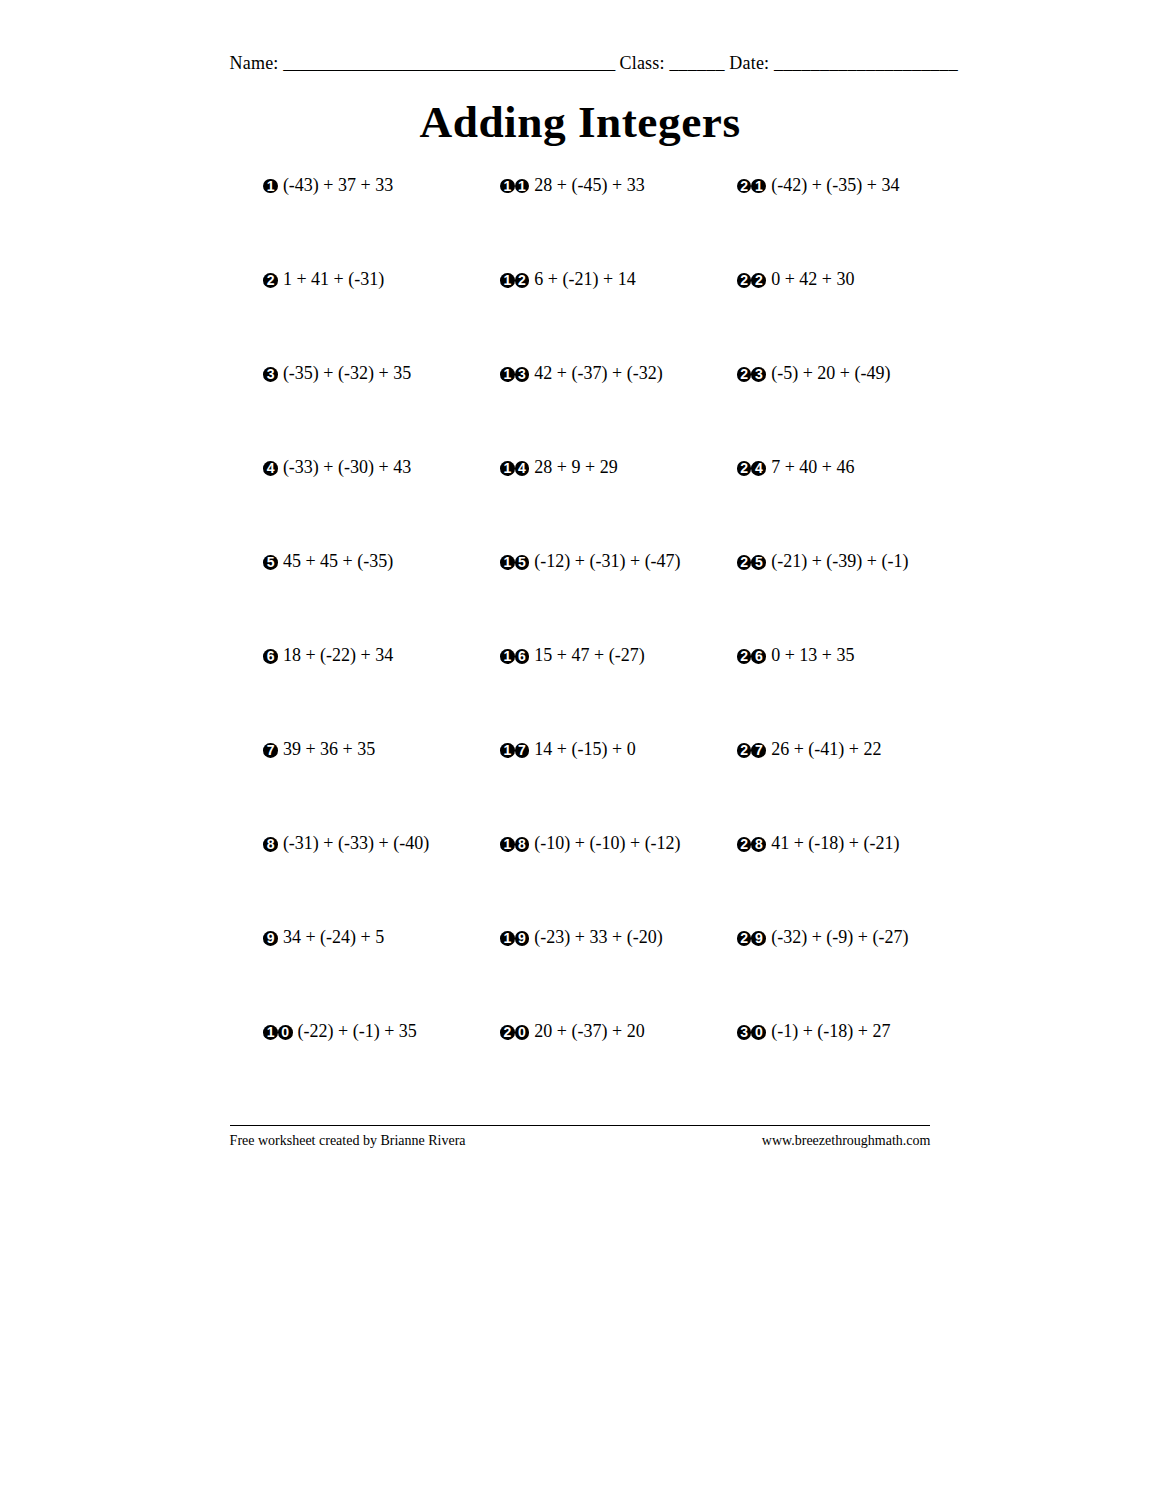Name: _______________________________________ Class: ______ Date: ____________________
Adding Integers
1(-43) + 37 + 33
1128 + (-45) + 33
21(-42) + (-35) + 34
21 + 41 + (-31)
126 + (-21) + 14
220 + 42 + 30
3(-35) + (-32) + 35
1342 + (-37) + (-32)
23(-5) + 20 + (-49)
4(-33) + (-30) + 43
1428 + 9 + 29
247 + 40 + 46
545 + 45 + (-35)
15(-12) + (-31) + (-47)
25(-21) + (-39) + (-1)
618 + (-22) + 34
1615 + 47 + (-27)
260 + 13 + 35
739 + 36 + 35
1714 + (-15) + 0
2726 + (-41) + 22
8(-31) + (-33) + (-40)
18(-10) + (-10) + (-12)
2841 + (-18) + (-21)
934 + (-24) + 5
19(-23) + 33 + (-20)
29(-32) + (-9) + (-27)
10(-22) + (-1) + 35
2020 + (-37) + 20
30(-1) + (-18) + 27
Free worksheet created by Brianne Rivera
www.breezethroughmath.com